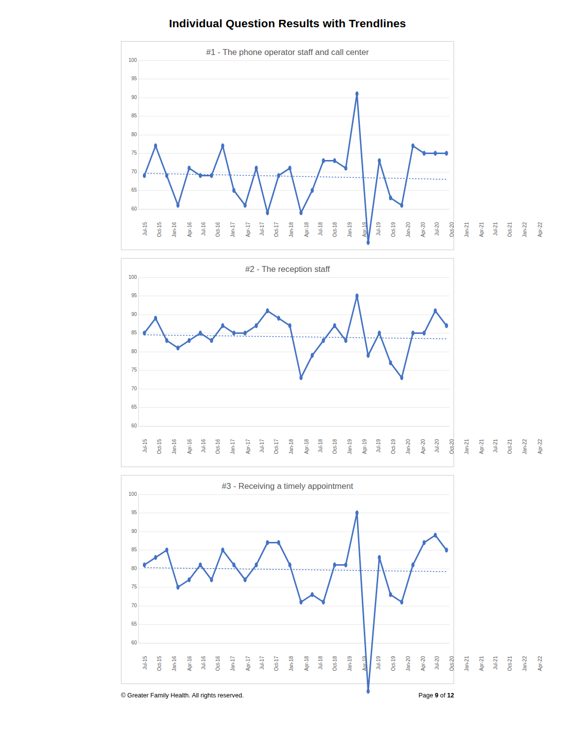Individual Question Results with Trendlines
#1 - The phone operator staff and call center
100 95 90 85 80 75 70 65 60
Jul-15
Oct-15
Jan-16
Apr-16
Jul-16
Oct-16
Jan-17
Apr-17
Jul-17
Oct-17
Jan-18
Apr-18
Jul-18
Oct-18
Jan-19
Apr-19
Jul-19
Oct-19
Jan-20
Apr-20
Jul-20
Oct-20
Jan-21
Apr-21
Jul-21
Oct-21
Jan-22
Apr-22
#2 - The reception staff
100 95 90 85 80 75 70 65 60
Jul-15
Oct-15
Jan-16
Apr-16
Jul-16
Oct-16
Jan-17
Apr-17
Jul-17
Oct-17
Jan-18
Apr-18
Jul-18
Oct-18
Jan-19
Apr-19
Jul-19
Oct-19
Jan-20
Apr-20
Jul-20
Oct-20
Jan-21
Apr-21
Jul-21
Oct-21
Jan-22
Apr-22
#3 - Receiving a timely appointment
100 95 90 85 80 75 70 65 60
Jul-15
Oct-15
Jan-16
Apr-16
Jul-16
Oct-16
Jan-17
Apr-17
Jul-17
Oct-17
Jan-18
Apr-18
Jul-18
Oct-18
Jan-19
Apr-19
Jul-19
Oct-19
Jan-20
Apr-20
Jul-20
Oct-20
Jan-21
Apr-21
Jul-21
Oct-21
Jan-22
Apr-22
© Greater Family Health. All rights reserved.
Page 9 of 12